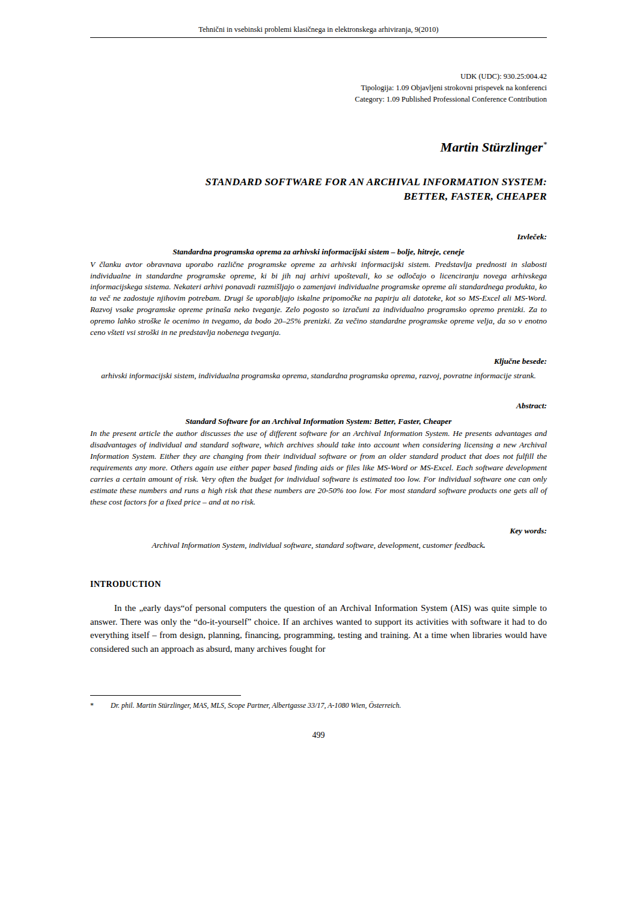Tehnični in vsebinski problemi klasičnega in elektronskega arhiviranja, 9(2010)
UDK (UDC): 930.25:004.42
Tipologija: 1.09 Objavljeni strokovni prispevek na konferenci
Category: 1.09 Published Professional Conference Contribution
Martin Stürzlinger*
Standard Software for an Archival Information System:
Better, Faster, Cheaper
Izvleček:
Standardna programska oprema za arhivski informacijski sistem – bolje, hitreje, ceneje
V članku avtor obravnava uporabo različne programske opreme za arhivski informacijski sistem. Predstavlja prednosti in slabosti individualne in standardne programske opreme, ki bi jih naj arhivi upoštevali, ko se odločajo o licenciranju novega arhivskega informacijskega sistema. Nekateri arhivi ponavadi razmišljajo o zamenjavi individualne programske opreme ali standardnega produkta, ko ta več ne zadostuje njihovim potrebam. Drugi še uporabljajo iskalne pripomočke na papirju ali datoteke, kot so MS-Excel ali MS-Word. Razvoj vsake programske opreme prinaša neko tveganje. Zelo pogosto so izračuni za individualno programsko opremo prenizki. Za to opremo lahko stroške le ocenimo in tvegamo, da bodo 20–25% prenizki. Za večino standardne programske opreme velja, da so v enotno ceno všteti vsi stroški in ne predstavlja nobenega tveganja.
Ključne besede:
arhivski informacijski sistem, individualna programska oprema, standardna programska oprema, razvoj, povratne informacije strank.
Abstract:
Standard Software for an Archival Information System: Better, Faster, Cheaper
In the present article the author discusses the use of different software for an Archival Information System. He presents advantages and disadvantages of individual and standard software, which archives should take into account when considering licensing a new Archival Information System. Either they are changing from their individual software or from an older standard product that does not fulfill the requirements any more. Others again use either paper based finding aids or files like MS-Word or MS-Excel. Each software development carries a certain amount of risk. Very often the budget for individual software is estimated too low. For individual software one can only estimate these numbers and runs a high risk that these numbers are 20-50% too low. For most standard software products one gets all of these cost factors for a fixed price – and at no risk.
Key words:
Archival Information System, individual software, standard software, development, customer feedback.
INTRODUCTION
In the „early days“of personal computers the question of an Archival Information System (AIS) was quite simple to answer. There was only the “do-it-yourself” choice. If an archives wanted to support its activities with software it had to do everything itself – from design, planning, financing, programming, testing and training. At a time when libraries would have considered such an approach as absurd, many archives fought for
* Dr. phil. Martin Stürzlinger, MAS, MLS, Scope Partner, Albertgasse 33/17, A-1080 Wien, Österreich.
499